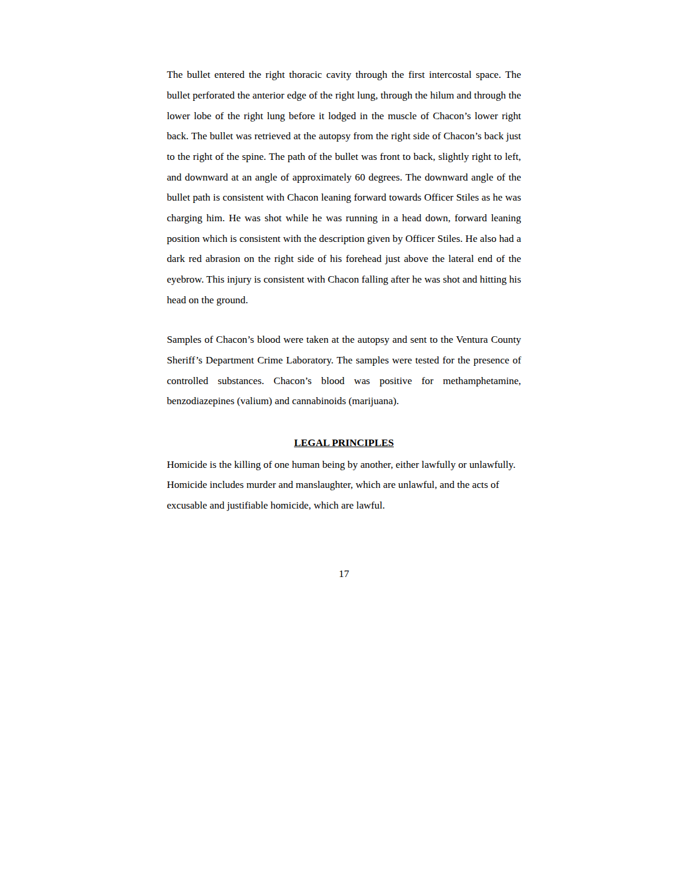The bullet entered the right thoracic cavity through the first intercostal space. The bullet perforated the anterior edge of the right lung, through the hilum and through the lower lobe of the right lung before it lodged in the muscle of Chacon’s lower right back. The bullet was retrieved at the autopsy from the right side of Chacon’s back just to the right of the spine. The path of the bullet was front to back, slightly right to left, and downward at an angle of approximately 60 degrees. The downward angle of the bullet path is consistent with Chacon leaning forward towards Officer Stiles as he was charging him. He was shot while he was running in a head down, forward leaning position which is consistent with the description given by Officer Stiles. He also had a dark red abrasion on the right side of his forehead just above the lateral end of the eyebrow. This injury is consistent with Chacon falling after he was shot and hitting his head on the ground.
Samples of Chacon’s blood were taken at the autopsy and sent to the Ventura County Sheriff’s Department Crime Laboratory. The samples were tested for the presence of controlled substances. Chacon’s blood was positive for methamphetamine, benzodiazepines (valium) and cannabinoids (marijuana).
LEGAL PRINCIPLES
Homicide is the killing of one human being by another, either lawfully or unlawfully. Homicide includes murder and manslaughter, which are unlawful, and the acts of excusable and justifiable homicide, which are lawful.
17